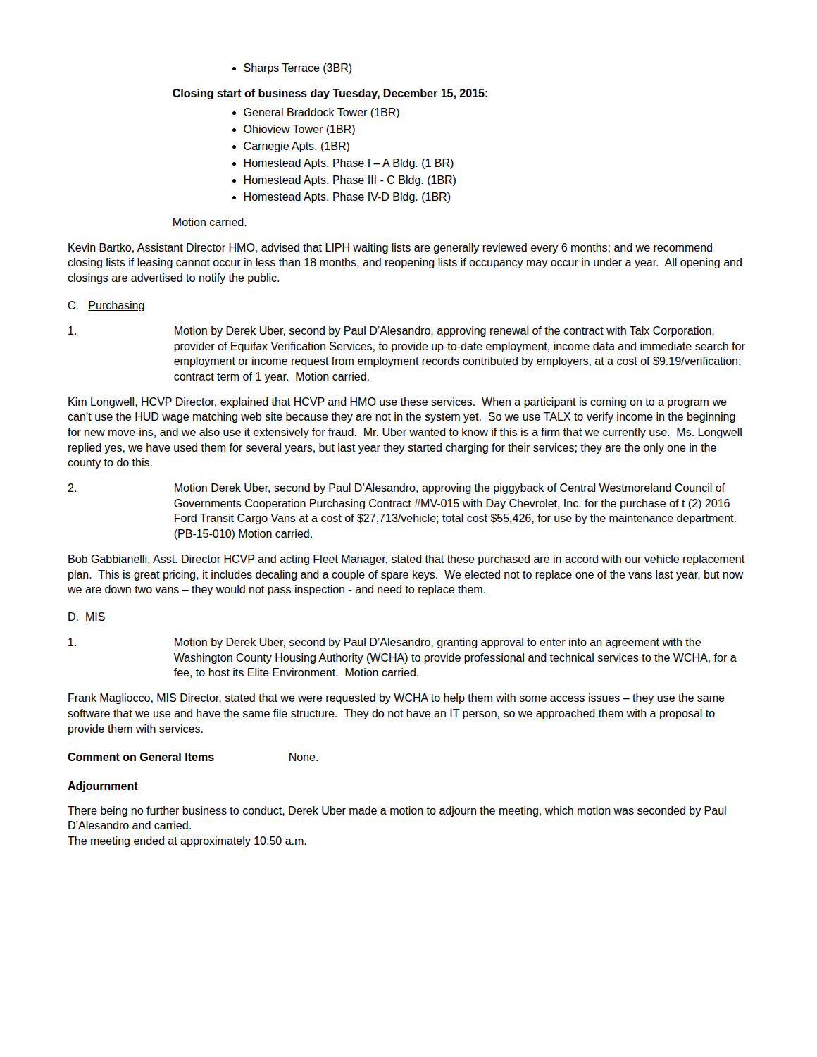Sharps Terrace (3BR)
Closing start of business day Tuesday, December 15, 2015:
General Braddock Tower (1BR)
Ohioview Tower (1BR)
Carnegie Apts. (1BR)
Homestead Apts. Phase I – A Bldg. (1 BR)
Homestead Apts. Phase III - C Bldg. (1BR)
Homestead Apts. Phase IV-D Bldg. (1BR)
Motion carried.
Kevin Bartko, Assistant Director HMO, advised that LIPH waiting lists are generally reviewed every 6 months; and we recommend closing lists if leasing cannot occur in less than 18 months, and reopening lists if occupancy may occur in under a year. All opening and closings are advertised to notify the public.
C. Purchasing
1.
Motion by Derek Uber, second by Paul D’Alesandro, approving renewal of the contract with Talx Corporation, provider of Equifax Verification Services, to provide up-to-date employment, income data and immediate search for employment or income request from employment records contributed by employers, at a cost of $9.19/verification; contract term of 1 year. Motion carried.
Kim Longwell, HCVP Director, explained that HCVP and HMO use these services. When a participant is coming on to a program we can’t use the HUD wage matching web site because they are not in the system yet. So we use TALX to verify income in the beginning for new move-ins, and we also use it extensively for fraud. Mr. Uber wanted to know if this is a firm that we currently use. Ms. Longwell replied yes, we have used them for several years, but last year they started charging for their services; they are the only one in the county to do this.
2.
Motion Derek Uber, second by Paul D’Alesandro, approving the piggyback of Central Westmoreland Council of Governments Cooperation Purchasing Contract #MV-015 with Day Chevrolet, Inc. for the purchase of t (2) 2016 Ford Transit Cargo Vans at a cost of $27,713/vehicle; total cost $55,426, for use by the maintenance department. (PB-15-010) Motion carried.
Bob Gabbianelli, Asst. Director HCVP and acting Fleet Manager, stated that these purchased are in accord with our vehicle replacement plan. This is great pricing, it includes decaling and a couple of spare keys. We elected not to replace one of the vans last year, but now we are down two vans – they would not pass inspection - and need to replace them.
D. MIS
1.
Motion by Derek Uber, second by Paul D’Alesandro, granting approval to enter into an agreement with the Washington County Housing Authority (WCHA) to provide professional and technical services to the WCHA, for a fee, to host its Elite Environment. Motion carried.
Frank Magliocco, MIS Director, stated that we were requested by WCHA to help them with some access issues – they use the same software that we use and have the same file structure. They do not have an IT person, so we approached them with a proposal to provide them with services.
Comment on General Items None.
Adjournment
There being no further business to conduct, Derek Uber made a motion to adjourn the meeting, which motion was seconded by Paul D’Alesandro and carried.
The meeting ended at approximately 10:50 a.m.